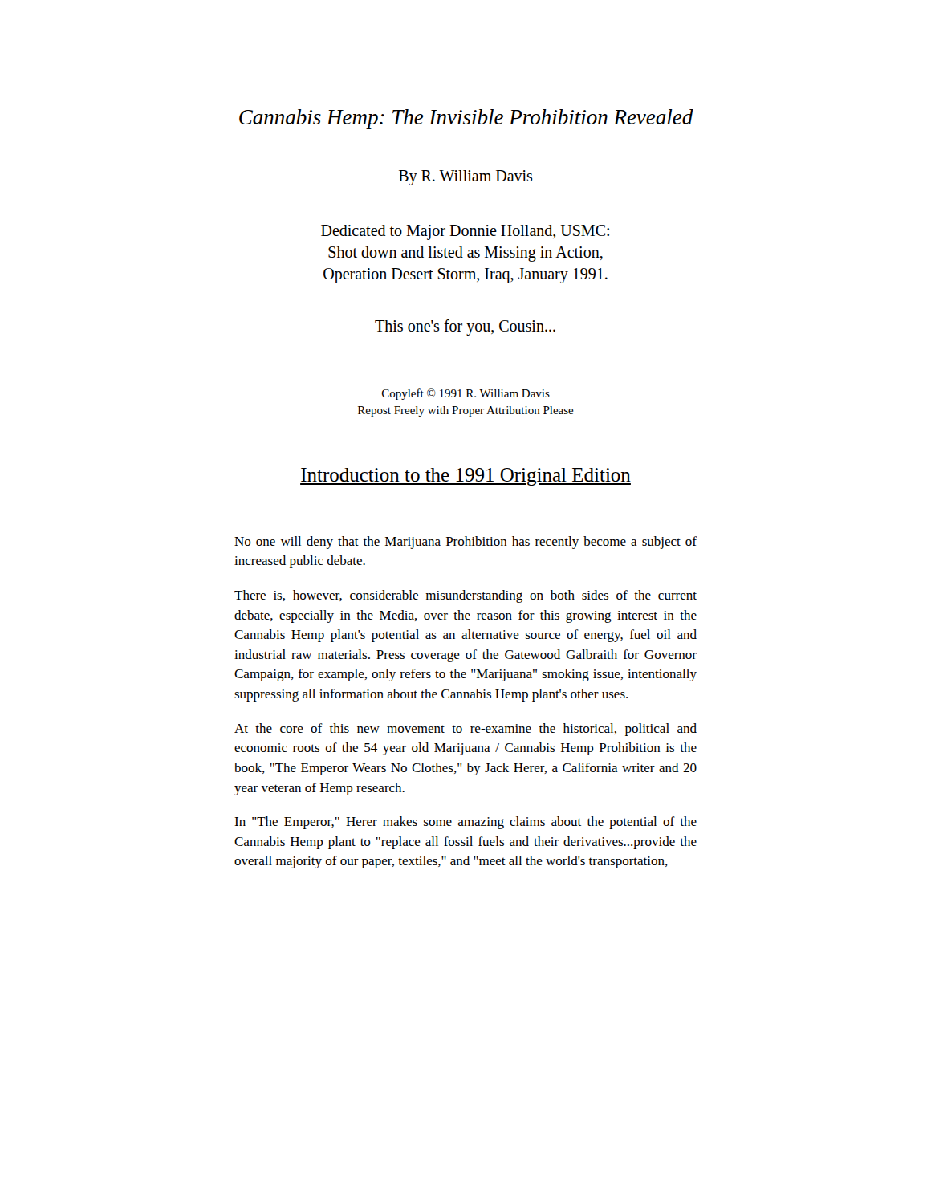Cannabis Hemp: The Invisible Prohibition Revealed
By R. William Davis
Dedicated to Major Donnie Holland, USMC: Shot down and listed as Missing in Action,
Operation Desert Storm, Iraq, January 1991.
This one's for you, Cousin...
Copyleft © 1991 R. William Davis
Repost Freely with Proper Attribution Please
Introduction to the 1991 Original Edition
No one will deny that the Marijuana Prohibition has recently become a subject of increased public debate.
There is, however, considerable misunderstanding on both sides of the current debate, especially in the Media, over the reason for this growing interest in the Cannabis Hemp plant's potential as an alternative source of energy, fuel oil and industrial raw materials. Press coverage of the Gatewood Galbraith for Governor Campaign, for example, only refers to the "Marijuana" smoking issue, intentionally suppressing all information about the Cannabis Hemp plant's other uses.
At the core of this new movement to re-examine the historical, political and economic roots of the 54 year old Marijuana / Cannabis Hemp Prohibition is the book, "The Emperor Wears No Clothes," by Jack Herer, a California writer and 20 year veteran of Hemp research.
In "The Emperor," Herer makes some amazing claims about the potential of the Cannabis Hemp plant to "replace all fossil fuels and their derivatives...provide the overall majority of our paper, textiles," and "meet all the world's transportation,